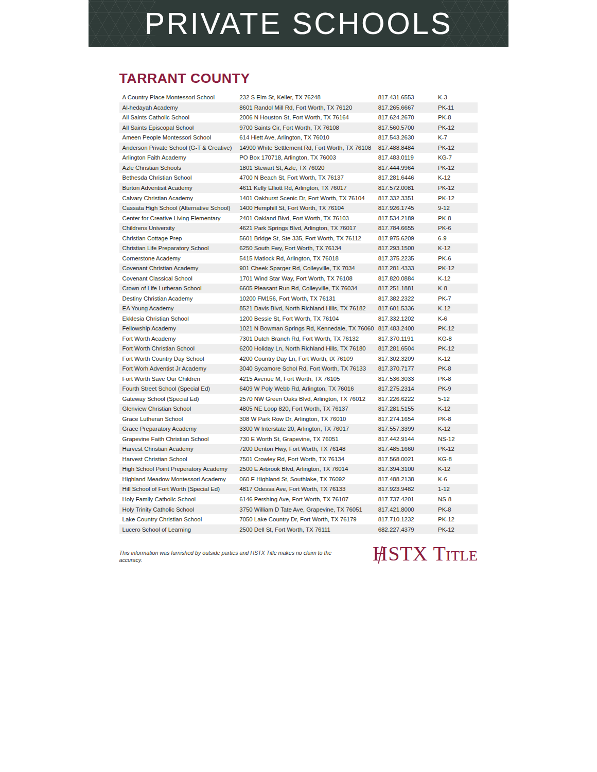Private Schools
Tarrant County
| A Country Place Montessori School | 232 S Elm St, Keller, TX 76248 | 817.431.6553 | K-3 |
| Al-hedayah Academy | 8601 Randol Mill Rd, Fort Worth, TX 76120 | 817.265.6667 | PK-11 |
| All Saints Catholic School | 2006 N Houston St, Fort Worth, TX 76164 | 817.624.2670 | PK-8 |
| All Saints Episcopal School | 9700 Saints Cir, Fort Worth, TX 76108 | 817.560.5700 | PK-12 |
| Ameen People Montessori School | 614 Hiett Ave, Arlington, TX 76010 | 817.543.2630 | K-7 |
| Anderson Private School (G-T & Creative) | 14900 White Settlement Rd, Fort Worth, TX 76108 | 817.488.8484 | PK-12 |
| Arlington Faith Academy | PO Box 170718, Arlington, TX 76003 | 817.483.0119 | KG-7 |
| Azle Christian Schools | 1801 Stewart St, Azle, TX 76020 | 817.444.9964 | PK-12 |
| Bethesda Christian School | 4700 N Beach St, Fort Worth, TX 76137 | 817.281.6446 | K-12 |
| Burton Adventisit Academy | 4611 Kelly Elliott Rd, Arlington, TX 76017 | 817.572.0081 | PK-12 |
| Calvary Christian Academy | 1401 Oakhurst Scenic Dr, Fort Worth, TX 76104 | 817.332.3351 | PK-12 |
| Cassata High School (Alternative School) | 1400 Hemphill St, Fort Worth, TX 76104 | 817.926.1745 | 9-12 |
| Center for Creative Living Elementary | 2401 Oakland Blvd, Fort Worth, TX 76103 | 817.534.2189 | PK-8 |
| Childrens University | 4621 Park Springs Blvd, Arlington, TX 76017 | 817.784.6655 | PK-6 |
| Christian Cottage Prep | 5601 Bridge St, Ste 335, Fort Worth, TX 76112 | 817.975.6209 | 6-9 |
| Christian Life Preparatory School | 6250 South Fwy, Fort Worth, TX 76134 | 817.293.1500 | K-12 |
| Cornerstone Academy | 5415 Matlock Rd, Arlington, TX 76018 | 817.375.2235 | PK-6 |
| Covenant Christian Academy | 901 Cheek Sparger Rd, Colleyville, TX 7034 | 817.281.4333 | PK-12 |
| Covenant Classical School | 1701 Wind Star Way, Fort Worth, TX 76108 | 817.820.0884 | K-12 |
| Crown of Life Lutheran School | 6605 Pleasant Run Rd, Colleyville, TX 76034 | 817.251.1881 | K-8 |
| Destiny Christian Academy | 10200 FM156, Fort Worth, TX 76131 | 817.382.2322 | PK-7 |
| EA Young Academy | 8521 Davis Blvd, North Richland Hills, TX 76182 | 817.601.5336 | K-12 |
| Ekklesia Christian School | 1200 Bessie St, Fort Worth, TX 76104 | 817.332.1202 | K-6 |
| Fellowship Academy | 1021 N Bowman Springs Rd, Kennedale, TX 76060 | 817.483.2400 | PK-12 |
| Fort Worth Academy | 7301 Dutch Branch Rd, Fort Worth, TX 76132 | 817.370.1191 | KG-8 |
| Fort Worth Christian School | 6200 Holiday Ln, North Richland Hills, TX 76180 | 817.281.6504 | PK-12 |
| Fort Worth Country Day School | 4200 Country Day Ln, Fort Worth, tX 76109 | 817.302.3209 | K-12 |
| Fort Worh Adventist Jr Academy | 3040 Sycamore Schol Rd, Fort Worth, TX 76133 | 817.370.7177 | PK-8 |
| Fort Worth Save Our Children | 4215 Avenue M, Fort Worth, TX 76105 | 817.536.3033 | PK-8 |
| Fourth Street School (Special Ed) | 6409 W Poly Webb Rd, Arlington, TX 76016 | 817.275.2314 | PK-9 |
| Gateway School (Special Ed) | 2570 NW Green Oaks Blvd, Arlington, TX 76012 | 817.226.6222 | 5-12 |
| Glenview Christian School | 4805 NE Loop 820, Fort Worth, TX 76137 | 817.281.5155 | K-12 |
| Grace Lutheran School | 308 W Park Row Dr, Arlington, TX 76010 | 817.274.1654 | PK-8 |
| Grace Preparatory Academy | 3300 W Interstate 20, Arlington, TX 76017 | 817.557.3399 | K-12 |
| Grapevine Faith Christian School | 730 E Worth St, Grapevine, TX 76051 | 817.442.9144 | NS-12 |
| Harvest Christian Academy | 7200 Denton Hwy, Fort Worth, TX 76148 | 817.485.1660 | PK-12 |
| Harvest Christian School | 7501 Crowley Rd, Fort Worth, TX 76134 | 817.568.0021 | KG-8 |
| High School Point Preperatory Academy | 2500 E Arbrook Blvd, Arlington, TX 76014 | 817.394.3100 | K-12 |
| Highland Meadow Montessori Academy | 060 E Highland St, Southlake, TX 76092 | 817.488.2138 | K-6 |
| Hill School of Fort Worth (Special Ed) | 4817 Odessa Ave, Fort Worth, TX 76133 | 817.923.9482 | 1-12 |
| Holy Family Catholic School | 6146 Pershing Ave, Fort Worth, TX 76107 | 817.737.4201 | NS-8 |
| Holy Trinity Catholic School | 3750 William D Tate Ave, Grapevine, TX 76051 | 817.421.8000 | PK-8 |
| Lake Country Christian School | 7050 Lake Country Dr, Fort Worth, TX 76179 | 817.710.1232 | PK-12 |
| Lucero School of Learning | 2500 Dell St, Fort Worth, TX 76111 | 682.227.4379 | PK-12 |
This information was furnished by outside parties and HSTX Title makes no claim to the accuracy.
HSTX Title